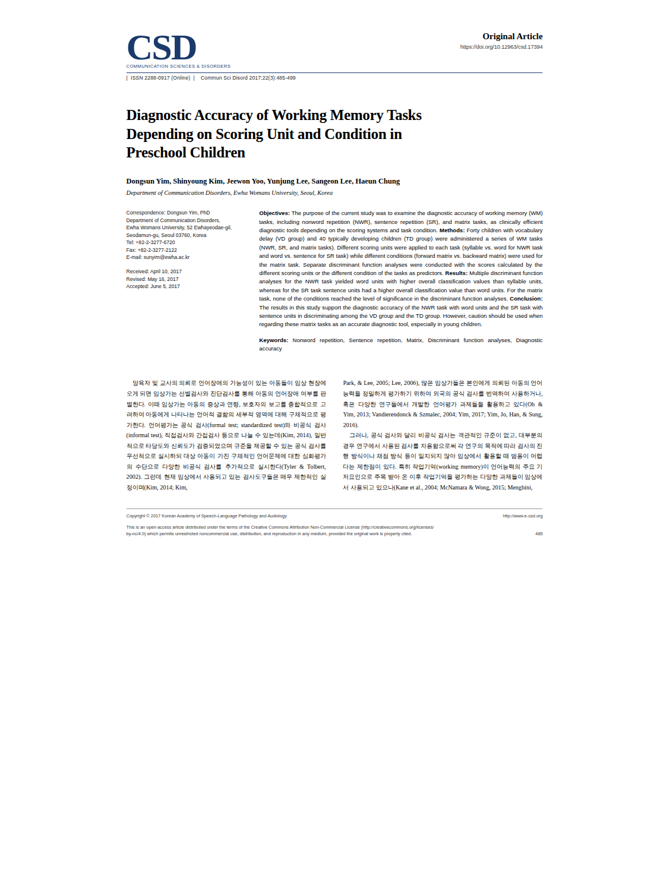CSD
Communication Sciences & Disorders
Original Article
https://doi.org/10.12963/csd.17394
| ISSN 2288-0917 (Online) | Commun Sci Disord 2017;22(3):485-499
Diagnostic Accuracy of Working Memory Tasks
Depending on Scoring Unit and Condition in
Preschool Children
Dongsun Yim, Shinyoung Kim, Jeewon Yoo, Yunjung Lee, Sangeon Lee, Haeun Chung
Department of Communication Disorders, Ewha Womans University, Seoul, Korea
Correspondence: Dongsun Yim, PhD
Department of Communication Disorders,
Ewha Womans University, 52 Ewhayeodae-gil,
Seodamun-gu, Seoul 03760, Korea
Tel: +82-2-3277-6720
Fax: +82-2-3277-2122
E-mail: sunyim@ewha.ac.kr
Received: April 10, 2017
Revised: May 16, 2017
Accepted: June 5, 2017
Objectives: The purpose of the current study was to examine the diagnostic accuracy of working memory (WM) tasks, including nonword repetition (NWR), sentence repetition (SR), and matrix tasks, as clinically efficient diagnostic tools depending on the scoring systems and task condition. Methods: Forty children with vocabulary delay (VD group) and 40 typically developing children (TD group) were administered a series of WM tasks (NWR, SR, and matrix tasks). Different scoring units were applied to each task (syllable vs. word for NWR task and word vs. sentence for SR task) while different conditions (forward matrix vs. backward matrix) were used for the matrix task. Separate discriminant function analyses were conducted with the scores calculated by the different scoring units or the different condition of the tasks as predictors. Results: Multiple discriminant function analyses for the NWR task yielded word units with higher overall classification values than syllable units, whereas for the SR task sentence units had a higher overall classification value than word units. For the matrix task, none of the conditions reached the level of significance in the discriminant function analyses. Conclusion: The results in this study support the diagnostic accuracy of the NWR task with word units and the SR task with sentence units in discriminating among the VD group and the TD group. However, caution should be used when regarding these matrix tasks as an accurate diagnostic tool, especially in young children.
Keywords: Nonword repetition, Sentence repetition, Matrix, Discriminant function analyses, Diagnostic accuracy
양육자 및 교사의 의뢰로 언어장애의 가능성이 있는 아동들이 임상 현장에 오게 되면 임상가는 선별검사와 진단검사를 통해 아동의 언어장애 여부를 판별한다. 이때 임상가는 아동의 증상과 연령, 보호자의 보고를 종합적으로 고려하여 아동에게 나타나는 언어적 결함의 세부적 영역에 대해 구체적으로 평가한다. 언어평가는 공식 검사(formal test; standardized test)와 비공식 검사(informal test), 직접검사와 간접검사 등으로 나눌 수 있는데(Kim, 2014), 일반적으로 타당도와 신뢰도가 검증되었으며 규준을 제공할 수 있는 공식 검사를 우선적으로 실시하되 대상 아동이 가진 구체적인 언어문제에 대한 심화평가의 수단으로 다양한 비공식 검사를 추가적으로 실시한다(Tyler & Tolbert, 2002). 그런데 현재 임상에서 사용되고 있는 검사도구들은 매우 제한적인 실정이며(Kim, 2014; Kim,
Park, & Lee, 2005; Lee, 2006), 많은 임상가들은 본인에게 의뢰된 아동의 언어능력을 정밀하게 평가하기 위하여 외국의 공식 검사를 번역하여 사용하거나, 혹은 다양한 연구들에서 개발한 언어평가 과제들을 활용하고 있다(Oh & Yim, 2013; Vandierendonck & Szmalec, 2004; Yim, 2017; Yim, Jo, Han, & Sung, 2016).
그러나, 공식 검사와 달리 비공식 검사는 객관적인 규준이 없고, 대부분의 경우 연구에서 사용된 검사를 차용함으로써 각 연구의 목적에 따라 검사의 진행 방식이나 채점 방식 등이 일치되지 않아 임상에서 활용할 때 범용이 어렵다는 제한점이 있다. 특히 작업기억(working memory)이 언어능력의 주요 기저요인으로 주목 받아 온 이후 작업기억을 평가하는 다양한 과제들이 임상에서 사용되고 있으나(Kane et al., 2004; McNamara & Wong, 2015; Menghini,
Copyright © 2017 Korean Academy of Speech-Language Pathology and Audiology
http://www.e-csd.org
This is an open-access article distributed under the terms of the Creative Commons Attribution Non-Commercial License (http://creativecommons.org/licenses/
by-nc/4.0) which permits unrestricted noncommercial use, distribution, and reproduction in any medium, provided the original work is properly cited.
485